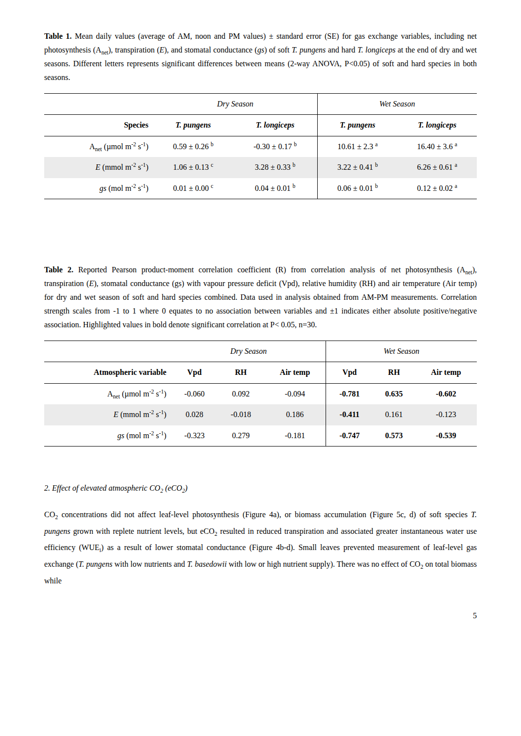Table 1. Mean daily values (average of AM, noon and PM values) ± standard error (SE) for gas exchange variables, including net photosynthesis (Anet), transpiration (E), and stomatal conductance (gs) of soft T. pungens and hard T. longiceps at the end of dry and wet seasons. Different letters represents significant differences between means (2-way ANOVA, P<0.05) of soft and hard species in both seasons.
| | Dry Season | Wet Season |
| --- | --- | --- |
| Species | T. pungens | T. longiceps | T. pungens | T. longiceps |
| A net (µmol m -2 s -1 ) | 0.59 ± 0.26 b | -0.30 ± 0.17 b | 10.61 ± 2.3 a | 16.40 ± 3.6 a |
| E (mmol m -2 s -1 ) | 1.06 ± 0.13 c | 3.28 ± 0.33 b | 3.22 ± 0.41 b | 6.26 ± 0.61 a |
| gs (mol m -2 s -1 ) | 0.01 ± 0.00 c | 0.04 ± 0.01 b | 0.06 ± 0.01 b | 0.12 ± 0.02 a |
Table 2. Reported Pearson product-moment correlation coefficient (R) from correlation analysis of net photosynthesis (Anet), transpiration (E), stomatal conductance (gs) with vapour pressure deficit (Vpd), relative humidity (RH) and air temperature (Air temp) for dry and wet season of soft and hard species combined. Data used in analysis obtained from AM-PM measurements. Correlation strength scales from -1 to 1 where 0 equates to no association between variables and ±1 indicates either absolute positive/negative association. Highlighted values in bold denote significant correlation at P< 0.05, n=30.
| | Dry Season | Wet Season |
| --- | --- | --- |
| Atmospheric variable | Vpd | RH | Air temp | Vpd | RH | Air temp |
| A net (µmol m -2 s -1 ) | -0.060 | 0.092 | -0.094 | -0.781 | 0.635 | -0.602 |
| E (mmol m -2 s -1 ) | 0.028 | -0.018 | 0.186 | -0.411 | 0.161 | -0.123 |
| gs (mol m -2 s -1 ) | -0.323 | 0.279 | -0.181 | -0.747 | 0.573 | -0.539 |
2. Effect of elevated atmospheric CO2 (eCO2)
CO2 concentrations did not affect leaf-level photosynthesis (Figure 4a), or biomass accumulation (Figure 5c, d) of soft species T. pungens grown with replete nutrient levels, but eCO2 resulted in reduced transpiration and associated greater instantaneous water use efficiency (WUEi) as a result of lower stomatal conductance (Figure 4b-d). Small leaves prevented measurement of leaf-level gas exchange (T. pungens with low nutrients and T. basedowii with low or high nutrient supply). There was no effect of CO2 on total biomass while
5